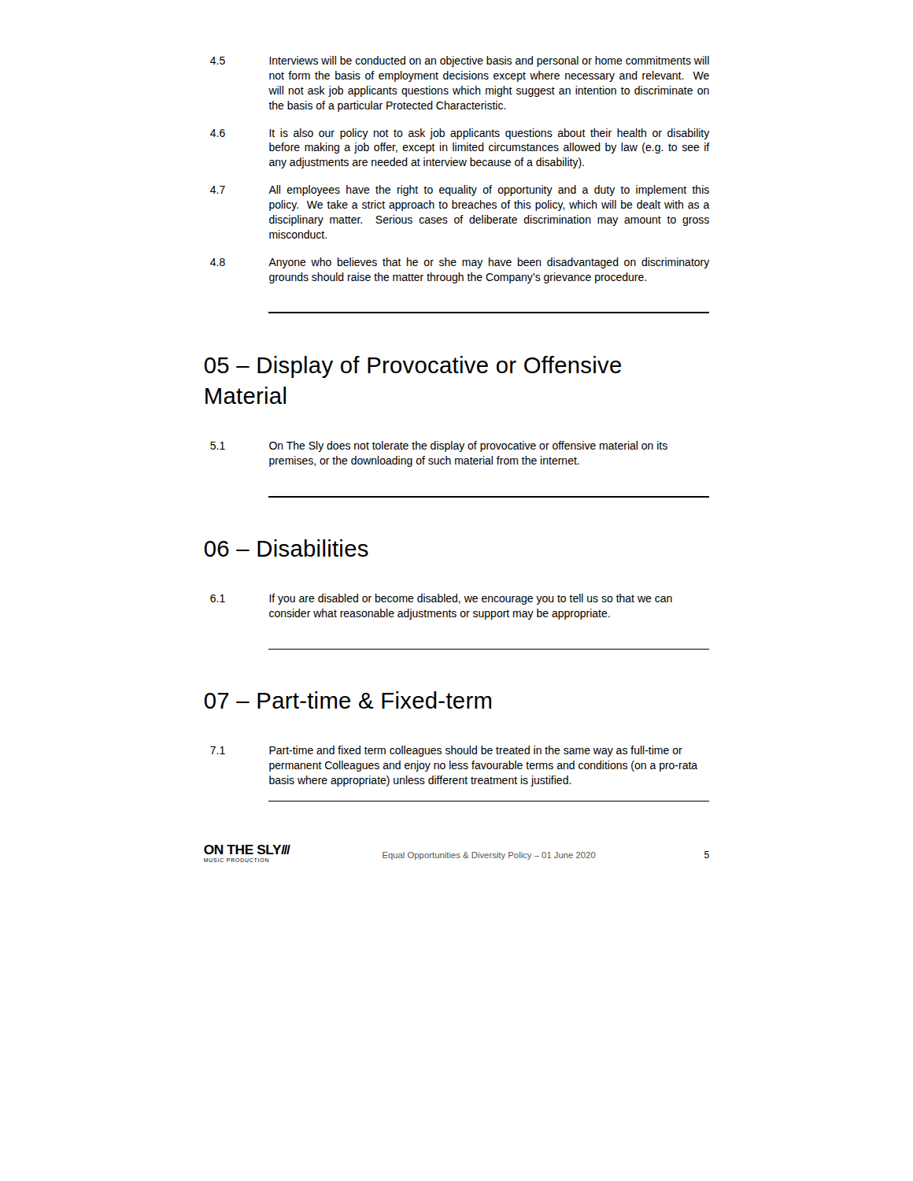4.5
Interviews will be conducted on an objective basis and personal or home commitments will not form the basis of employment decisions except where necessary and relevant. We will not ask job applicants questions which might suggest an intention to discriminate on the basis of a particular Protected Characteristic.
4.6
It is also our policy not to ask job applicants questions about their health or disability before making a job offer, except in limited circumstances allowed by law (e.g. to see if any adjustments are needed at interview because of a disability).
4.7
All employees have the right to equality of opportunity and a duty to implement this policy. We take a strict approach to breaches of this policy, which will be dealt with as a disciplinary matter. Serious cases of deliberate discrimination may amount to gross misconduct.
4.8
Anyone who believes that he or she may have been disadvantaged on discriminatory grounds should raise the matter through the Company’s grievance procedure.
05 – Display of Provocative or Offensive Material
5.1
On The Sly does not tolerate the display of provocative or offensive material on its premises, or the downloading of such material from the internet.
06 – Disabilities
6.1
If you are disabled or become disabled, we encourage you to tell us so that we can consider what reasonable adjustments or support may be appropriate.
07 – Part-time & Fixed-term
7.1
Part-time and fixed term colleagues should be treated in the same way as full-time or permanent Colleagues and enjoy no less favourable terms and conditions (on a pro-rata basis where appropriate) unless different treatment is justified.
ON THE SLY///
MUSIC PRODUCTION
Equal Opportunities & Diversity Policy – 01 June 2020
5